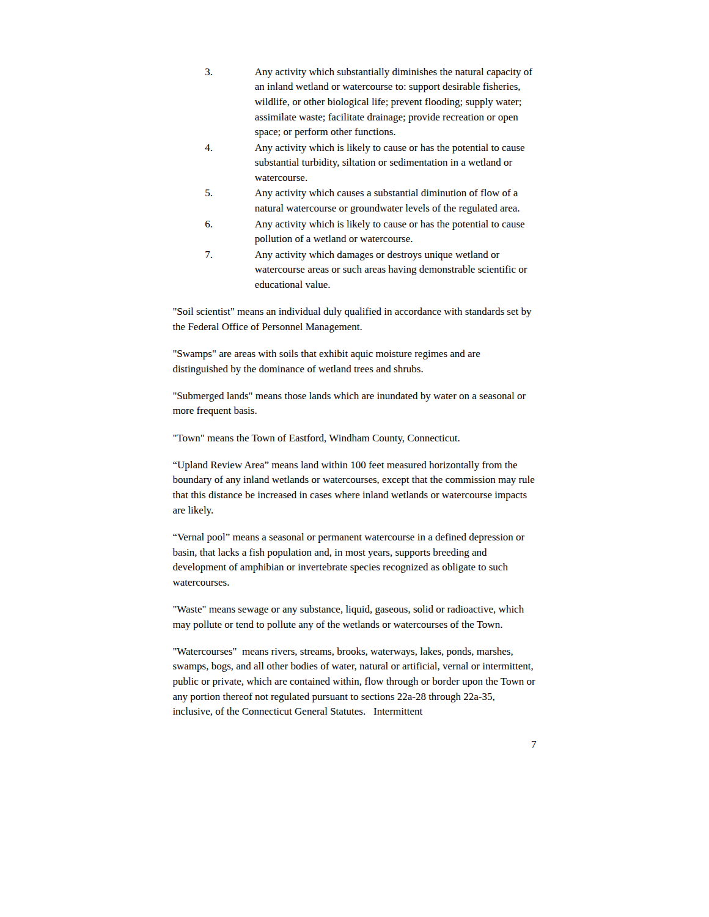3. Any activity which substantially diminishes the natural capacity of an inland wetland or watercourse to: support desirable fisheries, wildlife, or other biological life; prevent flooding; supply water; assimilate waste; facilitate drainage; provide recreation or open space; or perform other functions.
4. Any activity which is likely to cause or has the potential to cause substantial turbidity, siltation or sedimentation in a wetland or watercourse.
5. Any activity which causes a substantial diminution of flow of a natural watercourse or groundwater levels of the regulated area.
6. Any activity which is likely to cause or has the potential to cause pollution of a wetland or watercourse.
7. Any activity which damages or destroys unique wetland or watercourse areas or such areas having demonstrable scientific or educational value.
"Soil scientist" means an individual duly qualified in accordance with standards set by the Federal Office of Personnel Management.
"Swamps" are areas with soils that exhibit aquic moisture regimes and are distinguished by the dominance of wetland trees and shrubs.
"Submerged lands" means those lands which are inundated by water on a seasonal or more frequent basis.
"Town" means the Town of Eastford, Windham County, Connecticut.
“Upland Review Area” means land within 100 feet measured horizontally from the boundary of any inland wetlands or watercourses, except that the commission may rule that this distance be increased in cases where inland wetlands or watercourse impacts are likely.
“Vernal pool” means a seasonal or permanent watercourse in a defined depression or basin, that lacks a fish population and, in most years, supports breeding and development of amphibian or invertebrate species recognized as obligate to such watercourses.
"Waste" means sewage or any substance, liquid, gaseous, solid or radioactive, which may pollute or tend to pollute any of the wetlands or watercourses of the Town.
"Watercourses" means rivers, streams, brooks, waterways, lakes, ponds, marshes, swamps, bogs, and all other bodies of water, natural or artificial, vernal or intermittent, public or private, which are contained within, flow through or border upon the Town or any portion thereof not regulated pursuant to sections 22a-28 through 22a-35, inclusive, of the Connecticut General Statutes. Intermittent
7